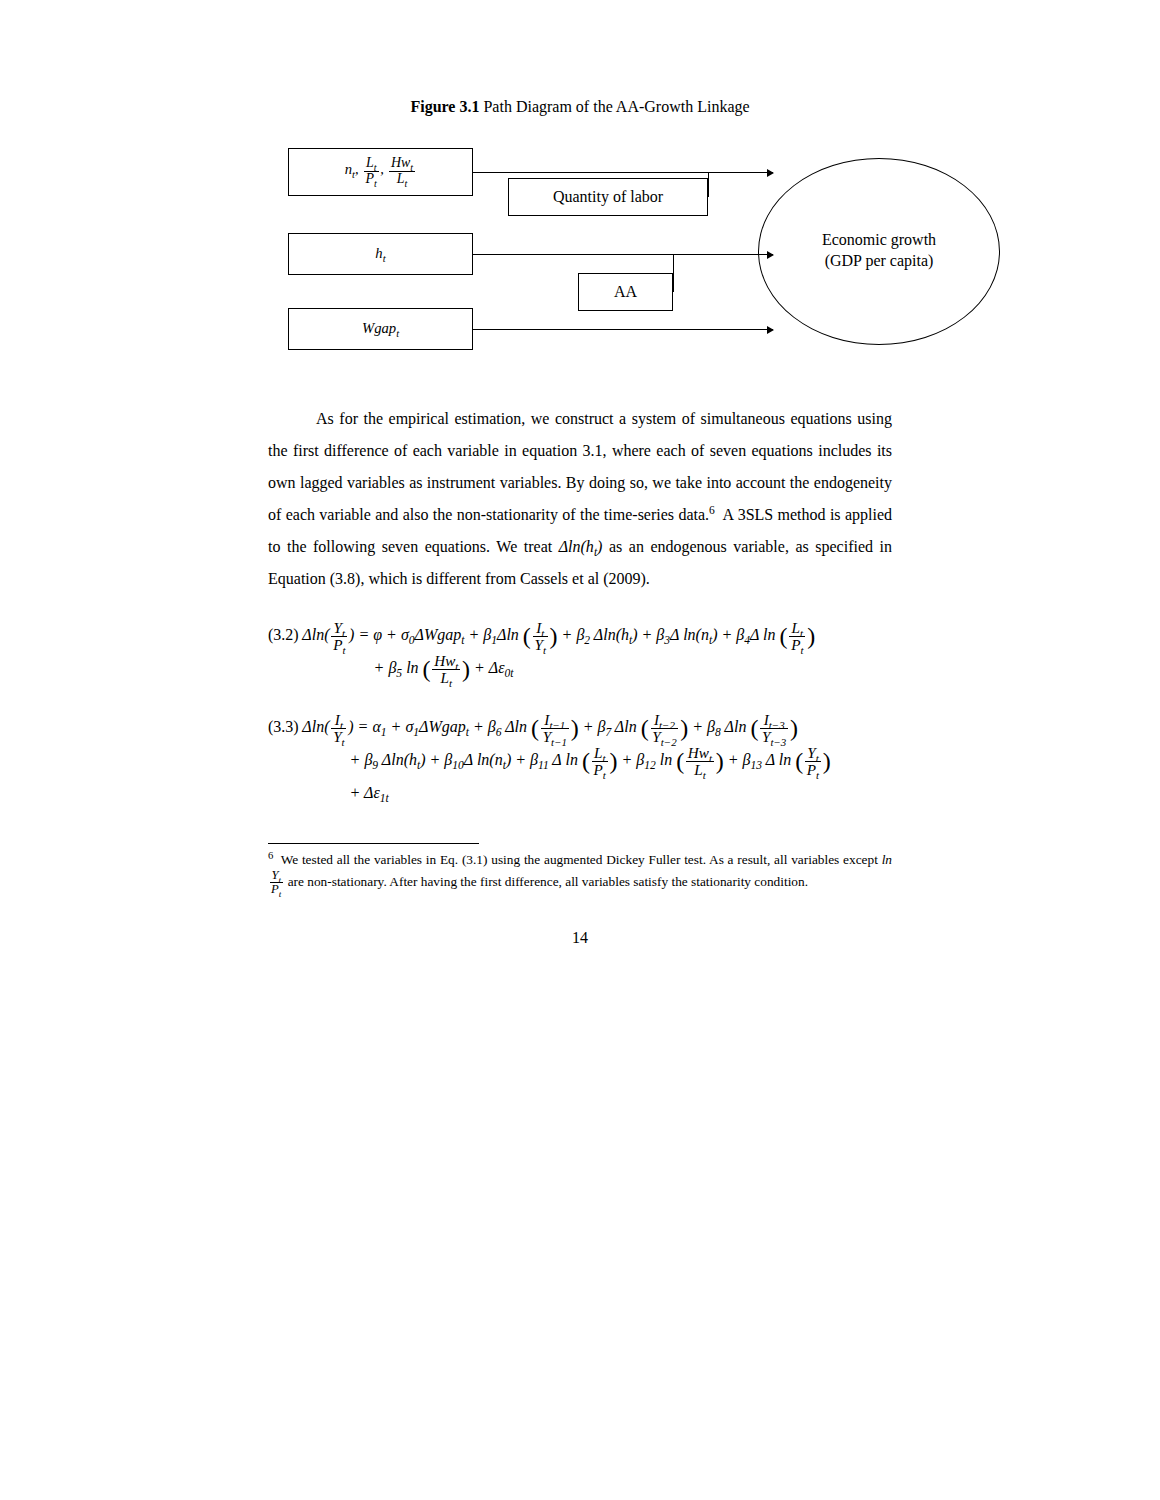Figure 3.1 Path Diagram of the AA-Growth Linkage
nt, Lt Pt, Hwt Lt
ht
Wgapt
Quantity of labor
AA
Economic growth (GDP per capita)
As for the empirical estimation, we construct a system of simultaneous equations using the first difference of each variable in equation 3.1, where each of seven equations includes its own lagged variables as instrument variables. By doing so, we take into account the endogeneity of each variable and also the non-stationarity of the time-series data.6 A 3SLS method is applied to the following seven equations. We treat Δln(ht) as an endogenous variable, as specified in Equation (3.8), which is different from Cassels et al (2009).
(3.2) Δln(Yt Pt) = φ + σ0ΔWgapt + β1Δln (It Yt) + β2 Δln(ht) + β3Δ ln(nt) + β4Δ ln (Lt Pt) + β5 ln (Hwt Lt) + Δε0t
(3.3) Δln(It Yt) = α1 + σ1ΔWgapt + β6 Δln (It−1 Yt−1) + β7 Δln (It−2 Yt−2) + β8 Δln (It−3 Yt−3) + β9 Δln(ht) + β10Δ ln(nt) + β11 Δ ln (Lt Pt) + β12 ln (Hwt Lt) + β13 Δ ln (Yt Pt) + Δε1t
6 We tested all the variables in Eq. (3.1) using the augmented Dickey Fuller test. As a result, all variables except ln Yt Pt are non-stationary. After having the first difference, all variables satisfy the stationarity condition.
14